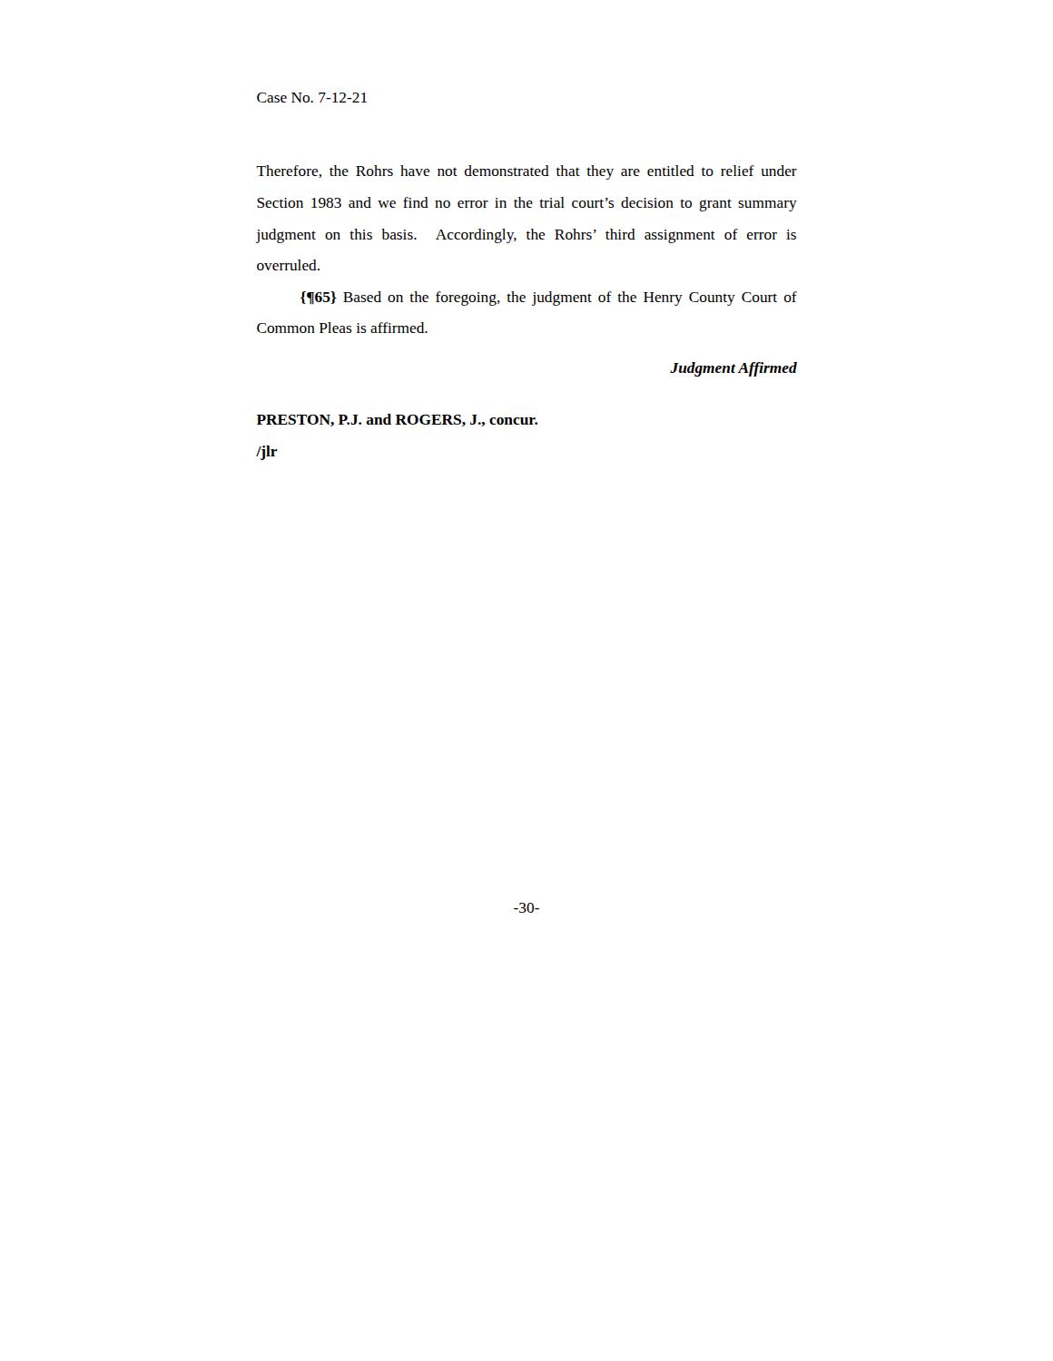Case No. 7-12-21
Therefore, the Rohrs have not demonstrated that they are entitled to relief under Section 1983 and we find no error in the trial court’s decision to grant summary judgment on this basis. Accordingly, the Rohrs’ third assignment of error is overruled.
{¶65} Based on the foregoing, the judgment of the Henry County Court of Common Pleas is affirmed.
Judgment Affirmed
PRESTON, P.J. and ROGERS, J., concur.
/jlr
-30-